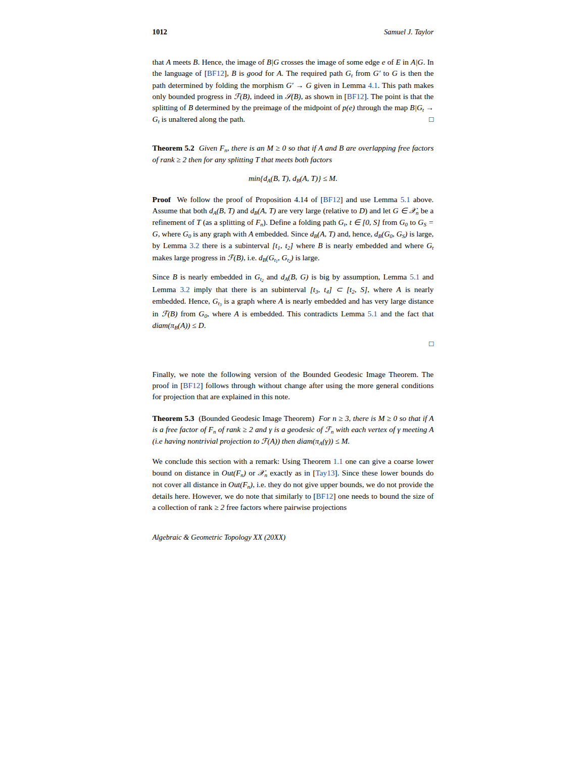1012 Samuel J. Taylor
that A meets B. Hence, the image of B|G crosses the image of some edge e of E in A|G. In the language of [BF12], B is good for A. The required path Gt from G′ to G is then the path determined by folding the morphism G′ → G given in Lemma 4.1. This path makes only bounded progress in ℱ(B), indeed in 𝒮(B), as shown in [BF12]. The point is that the splitting of B determined by the preimage of the midpoint of p(e) through the map B|Gt → Gt is unaltered along the path. □
Theorem 5.2 Given Fn, there is an M ≥ 0 so that if A and B are overlapping free factors of rank ≥ 2 then for any splitting T that meets both factors
min{dA(B, T), dB(A, T)} ≤ M.
Proof We follow the proof of Proposition 4.14 of [BF12] and use Lemma 5.1 above. Assume that both dA(B, T) and dB(A, T) are very large (relative to D) and let G ∈ 𝒳n be a refinement of T (as a splitting of Fn). Define a folding path Gt, t ∈ [0, S] from G0 to GS = G, where G0 is any graph with A embedded. Since dB(A, T) and, hence, dB(G0, GS) is large, by Lemma 3.2 there is a subinterval [t1, t2] where B is nearly embedded and where Gt makes large progress in ℱ(B), i.e. dB(Gt1, Gt2) is large.
Since B is nearly embedded in Gt2 and dA(B, G) is big by assumption, Lemma 5.1 and Lemma 3.2 imply that there is an subinterval [t3, t4] ⊂ [t2, S], where A is nearly embedded. Hence, Gt3 is a graph where A is nearly embedded and has very large distance in ℱ(B) from G0, where A is embedded. This contradicts Lemma 5.1 and the fact that diam(πB(A)) ≤ D.
□
Finally, we note the following version of the Bounded Geodesic Image Theorem. The proof in [BF12] follows through without change after using the more general conditions for projection that are explained in this note.
Theorem 5.3 (Bounded Geodesic Image Theorem) For n ≥ 3, there is M ≥ 0 so that if A is a free factor of Fn of rank ≥ 2 and γ is a geodesic of ℱn with each vertex of γ meeting A (i.e having nontrivial projection to ℱ(A)) then diam(πA(γ)) ≤ M.
We conclude this section with a remark: Using Theorem 1.1 one can give a coarse lower bound on distance in Out(Fn) or 𝒳n exactly as in [Tay13]. Since these lower bounds do not cover all distance in Out(Fn), i.e. they do not give upper bounds, we do not provide the details here. However, we do note that similarly to [BF12] one needs to bound the size of a collection of rank ≥ 2 free factors where pairwise projections
Algebraic & Geometric Topology XX (20XX)